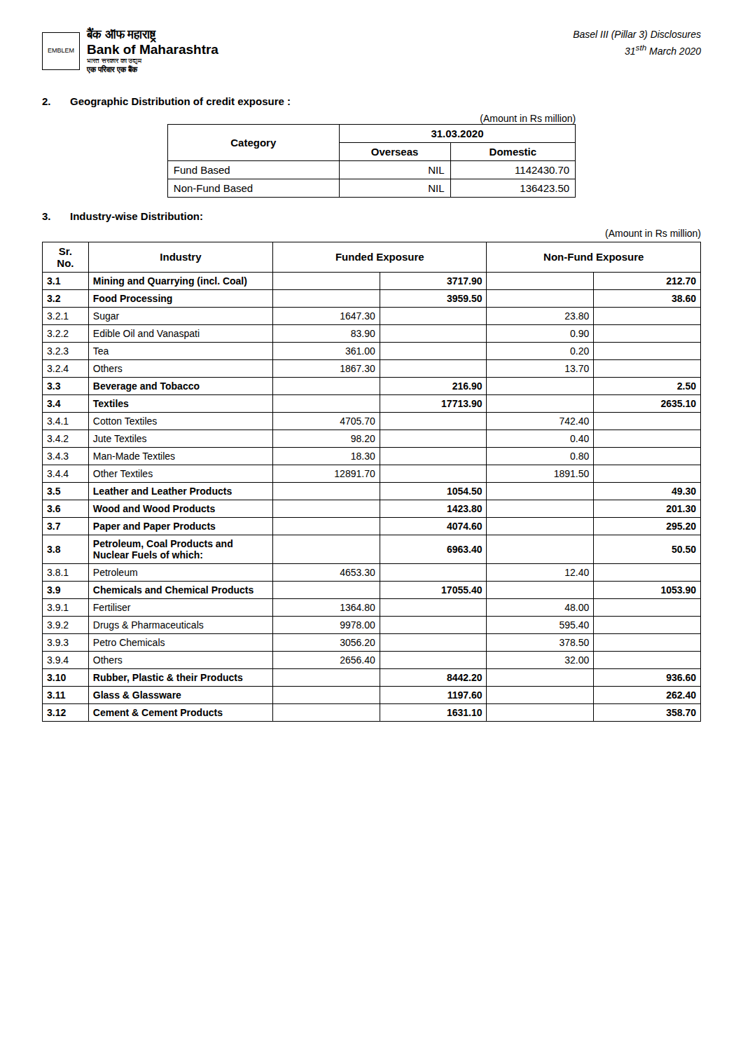EMBLEM
बैंक ऑफ महाराष्ट्र
Bank of Maharashtra
भारत सरकार का उद्यम
एक परिवार एक बैंक
Basel III (Pillar 3) Disclosures
31sth March 2020
2. Geographic Distribution of credit exposure :
(Amount in Rs million)
| Category | 31.03.2020 |
| --- | --- |
| Overseas | Domestic |
| Fund Based | NIL | 1142430.70 |
| Non-Fund Based | NIL | 136423.50 |
3. Industry-wise Distribution:
(Amount in Rs million)
| Sr. No. | Industry | Funded Exposure | Non-Fund Exposure |
| --- | --- | --- | --- |
| 3.1 | Mining and Quarrying (incl. Coal) | | 3717.90 | | 212.70 |
| 3.2 | Food Processing | | 3959.50 | | 38.60 |
| 3.2.1 | Sugar | 1647.30 | | 23.80 | |
| 3.2.2 | Edible Oil and Vanaspati | 83.90 | | 0.90 | |
| 3.2.3 | Tea | 361.00 | | 0.20 | |
| 3.2.4 | Others | 1867.30 | | 13.70 | |
| 3.3 | Beverage and Tobacco | | 216.90 | | 2.50 |
| 3.4 | Textiles | | 17713.90 | | 2635.10 |
| 3.4.1 | Cotton Textiles | 4705.70 | | 742.40 | |
| 3.4.2 | Jute Textiles | 98.20 | | 0.40 | |
| 3.4.3 | Man-Made Textiles | 18.30 | | 0.80 | |
| 3.4.4 | Other Textiles | 12891.70 | | 1891.50 | |
| 3.5 | Leather and Leather Products | | 1054.50 | | 49.30 |
| 3.6 | Wood and Wood Products | | 1423.80 | | 201.30 |
| 3.7 | Paper and Paper Products | | 4074.60 | | 295.20 |
| 3.8 | Petroleum, Coal Products and Nuclear Fuels of which: | | 6963.40 | | 50.50 |
| 3.8.1 | Petroleum | 4653.30 | | 12.40 | |
| 3.9 | Chemicals and Chemical Products | | 17055.40 | | 1053.90 |
| 3.9.1 | Fertiliser | 1364.80 | | 48.00 | |
| 3.9.2 | Drugs & Pharmaceuticals | 9978.00 | | 595.40 | |
| 3.9.3 | Petro Chemicals | 3056.20 | | 378.50 | |
| 3.9.4 | Others | 2656.40 | | 32.00 | |
| 3.10 | Rubber, Plastic & their Products | | 8442.20 | | 936.60 |
| 3.11 | Glass & Glassware | | 1197.60 | | 262.40 |
| 3.12 | Cement & Cement Products | | 1631.10 | | 358.70 |